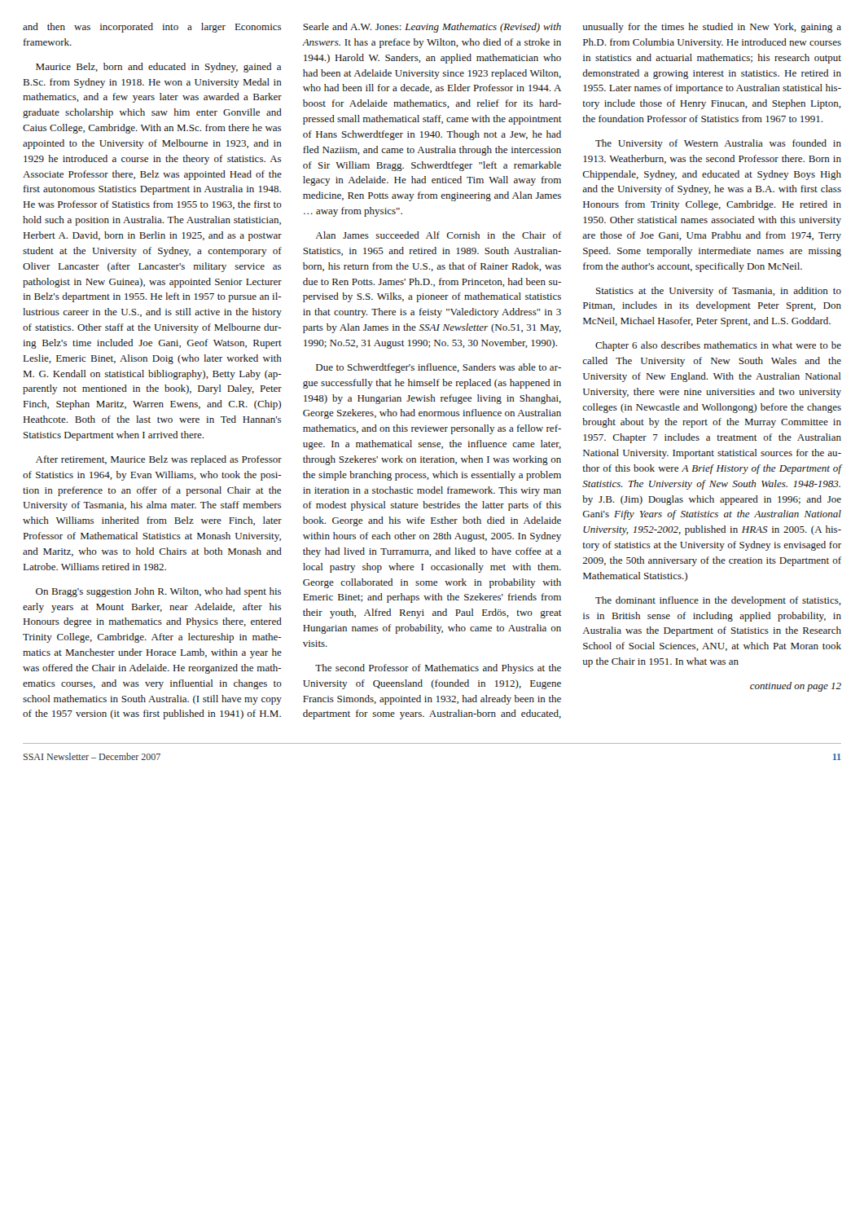and then was incorporated into a larger Economics framework.
Maurice Belz, born and educated in Sydney, gained a B.Sc. from Sydney in 1918. He won a University Medal in mathematics, and a few years later was awarded a Barker graduate scholarship which saw him enter Gonville and Caius College, Cambridge. With an M.Sc. from there he was appointed to the University of Melbourne in 1923, and in 1929 he introduced a course in the theory of statistics. As Associate Professor there, Belz was appointed Head of the first autonomous Statistics Department in Australia in 1948. He was Professor of Statistics from 1955 to 1963, the first to hold such a position in Australia. The Australian statistician, Herbert A. David, born in Berlin in 1925, and as a postwar student at the University of Sydney, a contemporary of Oliver Lancaster (after Lancaster's military service as pathologist in New Guinea), was appointed Senior Lecturer in Belz's department in 1955. He left in 1957 to pursue an illustrious career in the U.S., and is still active in the history of statistics. Other staff at the University of Melbourne during Belz's time included Joe Gani, Geof Watson, Rupert Leslie, Emeric Binet, Alison Doig (who later worked with M. G. Kendall on statistical bibliography), Betty Laby (apparently not mentioned in the book), Daryl Daley, Peter Finch, Stephan Maritz, Warren Ewens, and C.R. (Chip) Heathcote. Both of the last two were in Ted Hannan's Statistics Department when I arrived there.
After retirement, Maurice Belz was replaced as Professor of Statistics in 1964, by Evan Williams, who took the position in preference to an offer of a personal Chair at the University of Tasmania, his alma mater. The staff members which Williams inherited from Belz were Finch, later Professor of Mathematical Statistics at Monash University, and Maritz, who was to hold Chairs at both Monash and Latrobe. Williams retired in 1982.
On Bragg's suggestion John R. Wilton, who had spent his early years at Mount Barker, near Adelaide, after his Honours degree in mathematics and Physics there, entered Trinity College, Cambridge. After a lectureship in mathematics at Manchester under Horace Lamb, within a year he was offered the Chair in Adelaide. He reorganized the mathematics courses, and was very influential in changes to school mathematics in South Australia. (I still have my copy of the 1957 version (it was first published in 1941) of H.M. Searle and A.W. Jones: Leaving Mathematics (Revised) with Answers. It has a preface by Wilton, who died of a stroke in 1944.) Harold W. Sanders, an applied mathematician who had been at Adelaide University since 1923 replaced Wilton, who had been ill for a decade, as Elder Professor in 1944. A boost for Adelaide mathematics, and relief for its hard-pressed small mathematical staff, came with the appointment of Hans Schwerdtfeger in 1940. Though not a Jew, he had fled Naziism, and came to Australia through the intercession of Sir William Bragg. Schwerdtfeger "left a remarkable legacy in Adelaide. He had enticed Tim Wall away from medicine, Ren Potts away from engineering and Alan James … away from physics".
Alan James succeeded Alf Cornish in the Chair of Statistics, in 1965 and retired in 1989. South Australian-born, his return from the U.S., as that of Rainer Radok, was due to Ren Potts. James' Ph.D., from Princeton, had been supervised by S.S. Wilks, a pioneer of mathematical statistics in that country. There is a feisty "Valedictory Address" in 3 parts by Alan James in the SSAI Newsletter (No.51, 31 May, 1990; No.52, 31 August 1990; No. 53, 30 November, 1990).
Due to Schwerdtfeger's influence, Sanders was able to argue successfully that he himself be replaced (as happened in 1948) by a Hungarian Jewish refugee living in Shanghai, George Szekeres, who had enormous influence on Australian mathematics, and on this reviewer personally as a fellow refugee. In a mathematical sense, the influence came later, through Szekeres' work on iteration, when I was working on the simple branching process, which is essentially a problem in iteration in a stochastic model framework. This wiry man of modest physical stature bestrides the latter parts of this book. George and his wife Esther both died in Adelaide within hours of each other on 28th August, 2005. In Sydney they had lived in Turramurra, and liked to have coffee at a local pastry shop where I occasionally met with them. George collaborated in some work in probability with Emeric Binet; and perhaps with the Szekeres' friends from their youth, Alfred Renyi and Paul Erdös, two great Hungarian names of probability, who came to Australia on visits.
The second Professor of Mathematics and Physics at the University of Queensland (founded in 1912), Eugene Francis Simonds, appointed in 1932, had already been in the department for some years. Australian-born and educated, unusually for the times he studied in New York, gaining a Ph.D. from Columbia University. He introduced new courses in statistics and actuarial mathematics; his research output demonstrated a growing interest in statistics. He retired in 1955. Later names of importance to Australian statistical history include those of Henry Finucan, and Stephen Lipton, the foundation Professor of Statistics from 1967 to 1991.
The University of Western Australia was founded in 1913. Weatherburn, was the second Professor there. Born in Chippendale, Sydney, and educated at Sydney Boys High and the University of Sydney, he was a B.A. with first class Honours from Trinity College, Cambridge. He retired in 1950. Other statistical names associated with this university are those of Joe Gani, Uma Prabhu and from 1974, Terry Speed. Some temporally intermediate names are missing from the author's account, specifically Don McNeil.
Statistics at the University of Tasmania, in addition to Pitman, includes in its development Peter Sprent, Don McNeil, Michael Hasofer, Peter Sprent, and L.S. Goddard.
Chapter 6 also describes mathematics in what were to be called The University of New South Wales and the University of New England. With the Australian National University, there were nine universities and two university colleges (in Newcastle and Wollongong) before the changes brought about by the report of the Murray Committee in 1957. Chapter 7 includes a treatment of the Australian National University. Important statistical sources for the author of this book were A Brief History of the Department of Statistics. The University of New South Wales. 1948-1983. by J.B. (Jim) Douglas which appeared in 1996; and Joe Gani's Fifty Years of Statistics at the Australian National University, 1952-2002, published in HRAS in 2005. (A history of statistics at the University of Sydney is envisaged for 2009, the 50th anniversary of the creation its Department of Mathematical Statistics.)
The dominant influence in the development of statistics, is in British sense of including applied probability, in Australia was the Department of Statistics in the Research School of Social Sciences, ANU, at which Pat Moran took up the Chair in 1951. In what was an
continued on page 12
SSAI Newsletter – December 2007 11